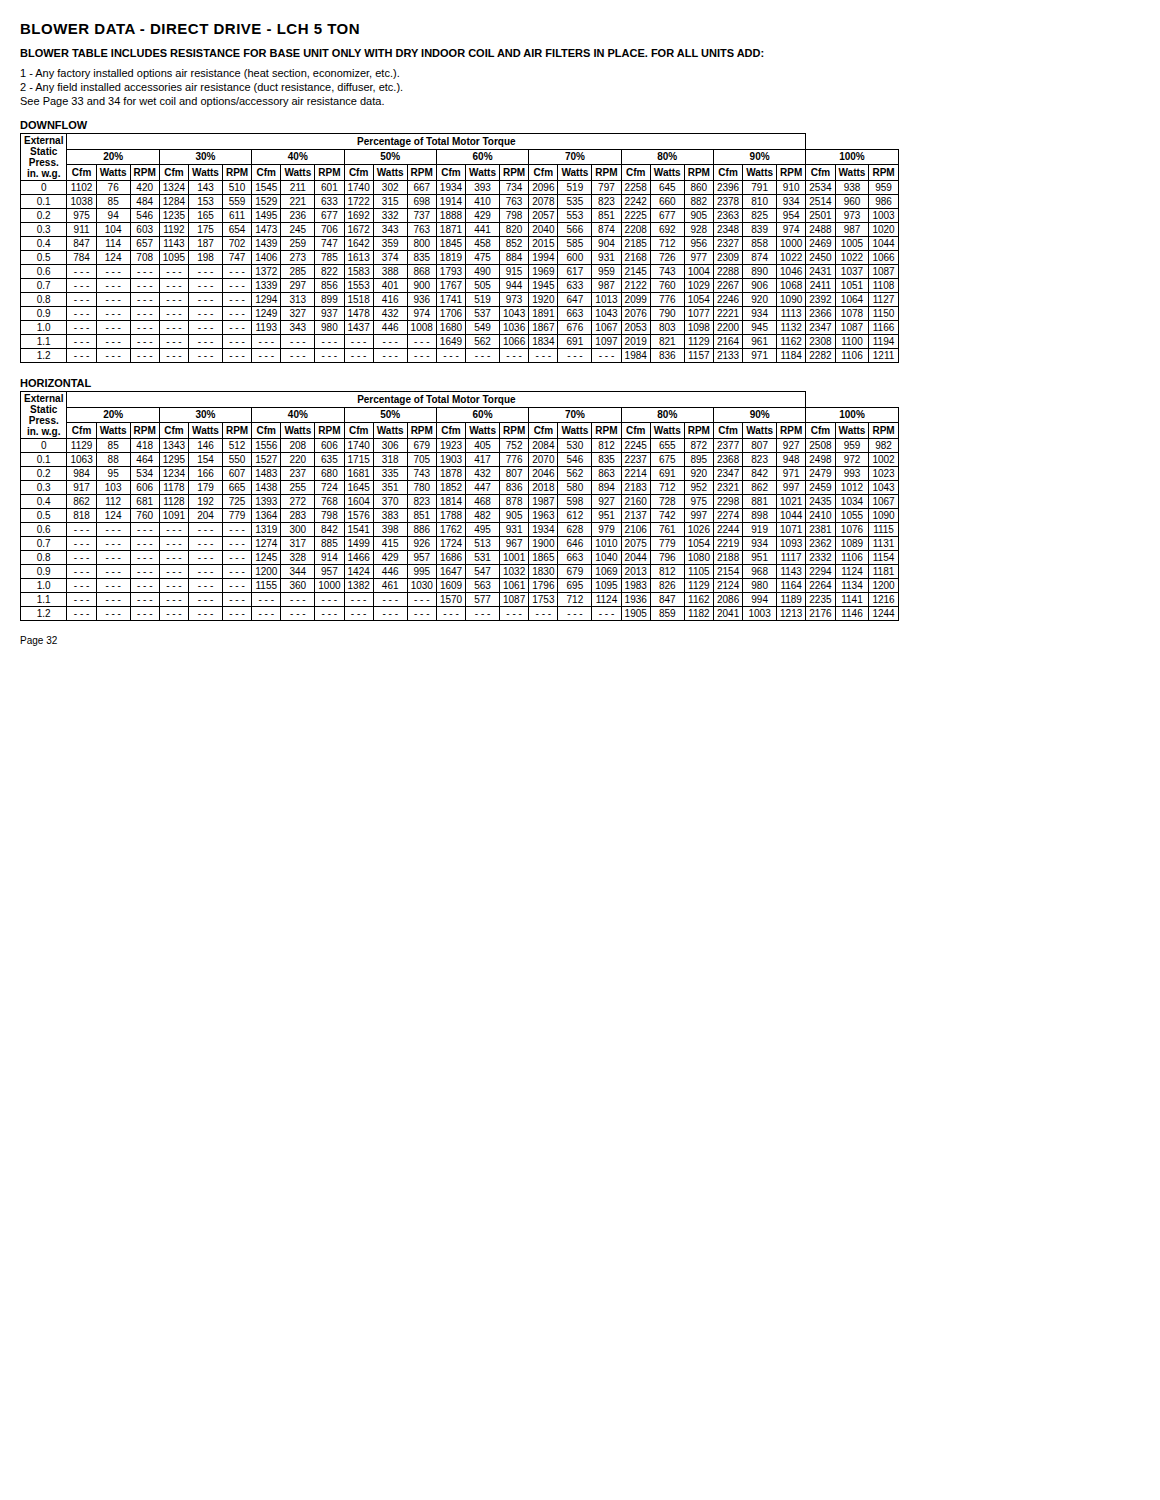BLOWER DATA - DIRECT DRIVE - LCH 5 TON
BLOWER TABLE INCLUDES RESISTANCE FOR BASE UNIT ONLY WITH DRY INDOOR COIL AND AIR FILTERS IN PLACE. FOR ALL UNITS ADD:
1 - Any factory installed options air resistance (heat section, economizer, etc.).
2 - Any field installed accessories air resistance (duct resistance, diffuser, etc.).
See Page 33 and 34 for wet coil and options/accessory air resistance data.
DOWNFLOW
| External Static Press. in. w.g. | Percentage of Total Motor Torque |
| --- | --- |
| 20% | 30% | 40% | 50% | 60% | 70% | 80% | 90% | 100% |
| Cfm | Watts | RPM | Cfm | Watts | RPM | Cfm | Watts | RPM | Cfm | Watts | RPM | Cfm | Watts | RPM | Cfm | Watts | RPM | Cfm | Watts | RPM | Cfm | Watts | RPM | Cfm | Watts | RPM |
| 0 | 1102 | 76 | 420 | 1324 | 143 | 510 | 1545 | 211 | 601 | 1740 | 302 | 667 | 1934 | 393 | 734 | 2096 | 519 | 797 | 2258 | 645 | 860 | 2396 | 791 | 910 | 2534 | 938 | 959 |
| 0.1 | 1038 | 85 | 484 | 1284 | 153 | 559 | 1529 | 221 | 633 | 1722 | 315 | 698 | 1914 | 410 | 763 | 2078 | 535 | 823 | 2242 | 660 | 882 | 2378 | 810 | 934 | 2514 | 960 | 986 |
| 0.2 | 975 | 94 | 546 | 1235 | 165 | 611 | 1495 | 236 | 677 | 1692 | 332 | 737 | 1888 | 429 | 798 | 2057 | 553 | 851 | 2225 | 677 | 905 | 2363 | 825 | 954 | 2501 | 973 | 1003 |
| 0.3 | 911 | 104 | 603 | 1192 | 175 | 654 | 1473 | 245 | 706 | 1672 | 343 | 763 | 1871 | 441 | 820 | 2040 | 566 | 874 | 2208 | 692 | 928 | 2348 | 839 | 974 | 2488 | 987 | 1020 |
| 0.4 | 847 | 114 | 657 | 1143 | 187 | 702 | 1439 | 259 | 747 | 1642 | 359 | 800 | 1845 | 458 | 852 | 2015 | 585 | 904 | 2185 | 712 | 956 | 2327 | 858 | 1000 | 2469 | 1005 | 1044 |
| 0.5 | 784 | 124 | 708 | 1095 | 198 | 747 | 1406 | 273 | 785 | 1613 | 374 | 835 | 1819 | 475 | 884 | 1994 | 600 | 931 | 2168 | 726 | 977 | 2309 | 874 | 1022 | 2450 | 1022 | 1066 |
| 0.6 | - - - | - - - | - - - | - - - | - - - | - - - | 1372 | 285 | 822 | 1583 | 388 | 868 | 1793 | 490 | 915 | 1969 | 617 | 959 | 2145 | 743 | 1004 | 2288 | 890 | 1046 | 2431 | 1037 | 1087 |
| 0.7 | - - - | - - - | - - - | - - - | - - - | - - - | 1339 | 297 | 856 | 1553 | 401 | 900 | 1767 | 505 | 944 | 1945 | 633 | 987 | 2122 | 760 | 1029 | 2267 | 906 | 1068 | 2411 | 1051 | 1108 |
| 0.8 | - - - | - - - | - - - | - - - | - - - | - - - | 1294 | 313 | 899 | 1518 | 416 | 936 | 1741 | 519 | 973 | 1920 | 647 | 1013 | 2099 | 776 | 1054 | 2246 | 920 | 1090 | 2392 | 1064 | 1127 |
| 0.9 | - - - | - - - | - - - | - - - | - - - | - - - | 1249 | 327 | 937 | 1478 | 432 | 974 | 1706 | 537 | 1043 | 1891 | 663 | 1043 | 2076 | 790 | 1077 | 2221 | 934 | 1113 | 2366 | 1078 | 1150 |
| 1.0 | - - - | - - - | - - - | - - - | - - - | - - - | 1193 | 343 | 980 | 1437 | 446 | 1008 | 1680 | 549 | 1036 | 1867 | 676 | 1067 | 2053 | 803 | 1098 | 2200 | 945 | 1132 | 2347 | 1087 | 1166 |
| 1.1 | - - - | - - - | - - - | - - - | - - - | - - - | - - - | - - - | - - - | - - - | - - - | - - - | 1649 | 562 | 1066 | 1834 | 691 | 1097 | 2019 | 821 | 1129 | 2164 | 961 | 1162 | 2308 | 1100 | 1194 |
| 1.2 | - - - | - - - | - - - | - - - | - - - | - - - | - - - | - - - | - - - | - - - | - - - | - - - | - - - | - - - | - - - | - - - | - - - | - - - | 1984 | 836 | 1157 | 2133 | 971 | 1184 | 2282 | 1106 | 1211 |
HORIZONTAL
| External Static Press. in. w.g. | Percentage of Total Motor Torque |
| --- | --- |
| 20% | 30% | 40% | 50% | 60% | 70% | 80% | 90% | 100% |
| Cfm | Watts | RPM | Cfm | Watts | RPM | Cfm | Watts | RPM | Cfm | Watts | RPM | Cfm | Watts | RPM | Cfm | Watts | RPM | Cfm | Watts | RPM | Cfm | Watts | RPM | Cfm | Watts | RPM |
| 0 | 1129 | 85 | 418 | 1343 | 146 | 512 | 1556 | 208 | 606 | 1740 | 306 | 679 | 1923 | 405 | 752 | 2084 | 530 | 812 | 2245 | 655 | 872 | 2377 | 807 | 927 | 2508 | 959 | 982 |
| 0.1 | 1063 | 88 | 464 | 1295 | 154 | 550 | 1527 | 220 | 635 | 1715 | 318 | 705 | 1903 | 417 | 776 | 2070 | 546 | 835 | 2237 | 675 | 895 | 2368 | 823 | 948 | 2498 | 972 | 1002 |
| 0.2 | 984 | 95 | 534 | 1234 | 166 | 607 | 1483 | 237 | 680 | 1681 | 335 | 743 | 1878 | 432 | 807 | 2046 | 562 | 863 | 2214 | 691 | 920 | 2347 | 842 | 971 | 2479 | 993 | 1023 |
| 0.3 | 917 | 103 | 606 | 1178 | 179 | 665 | 1438 | 255 | 724 | 1645 | 351 | 780 | 1852 | 447 | 836 | 2018 | 580 | 894 | 2183 | 712 | 952 | 2321 | 862 | 997 | 2459 | 1012 | 1043 |
| 0.4 | 862 | 112 | 681 | 1128 | 192 | 725 | 1393 | 272 | 768 | 1604 | 370 | 823 | 1814 | 468 | 878 | 1987 | 598 | 927 | 2160 | 728 | 975 | 2298 | 881 | 1021 | 2435 | 1034 | 1067 |
| 0.5 | 818 | 124 | 760 | 1091 | 204 | 779 | 1364 | 283 | 798 | 1576 | 383 | 851 | 1788 | 482 | 905 | 1963 | 612 | 951 | 2137 | 742 | 997 | 2274 | 898 | 1044 | 2410 | 1055 | 1090 |
| 0.6 | - - - | - - - | - - - | - - - | - - - | - - - | 1319 | 300 | 842 | 1541 | 398 | 886 | 1762 | 495 | 931 | 1934 | 628 | 979 | 2106 | 761 | 1026 | 2244 | 919 | 1071 | 2381 | 1076 | 1115 |
| 0.7 | - - - | - - - | - - - | - - - | - - - | - - - | 1274 | 317 | 885 | 1499 | 415 | 926 | 1724 | 513 | 967 | 1900 | 646 | 1010 | 2075 | 779 | 1054 | 2219 | 934 | 1093 | 2362 | 1089 | 1131 |
| 0.8 | - - - | - - - | - - - | - - - | - - - | - - - | 1245 | 328 | 914 | 1466 | 429 | 957 | 1686 | 531 | 1001 | 1865 | 663 | 1040 | 2044 | 796 | 1080 | 2188 | 951 | 1117 | 2332 | 1106 | 1154 |
| 0.9 | - - - | - - - | - - - | - - - | - - - | - - - | 1200 | 344 | 957 | 1424 | 446 | 995 | 1647 | 547 | 1032 | 1830 | 679 | 1069 | 2013 | 812 | 1105 | 2154 | 968 | 1143 | 2294 | 1124 | 1181 |
| 1.0 | - - - | - - - | - - - | - - - | - - - | - - - | 1155 | 360 | 1000 | 1382 | 461 | 1030 | 1609 | 563 | 1061 | 1796 | 695 | 1095 | 1983 | 826 | 1129 | 2124 | 980 | 1164 | 2264 | 1134 | 1200 |
| 1.1 | - - - | - - - | - - - | - - - | - - - | - - - | - - - | - - - | - - - | - - - | - - - | - - - | 1570 | 577 | 1087 | 1753 | 712 | 1124 | 1936 | 847 | 1162 | 2086 | 994 | 1189 | 2235 | 1141 | 1216 |
| 1.2 | - - - | - - - | - - - | - - - | - - - | - - - | - - - | - - - | - - - | - - - | - - - | - - - | - - - | - - - | - - - | - - - | - - - | - - - | 1905 | 859 | 1182 | 2041 | 1003 | 1213 | 2176 | 1146 | 1244 |
Page 32